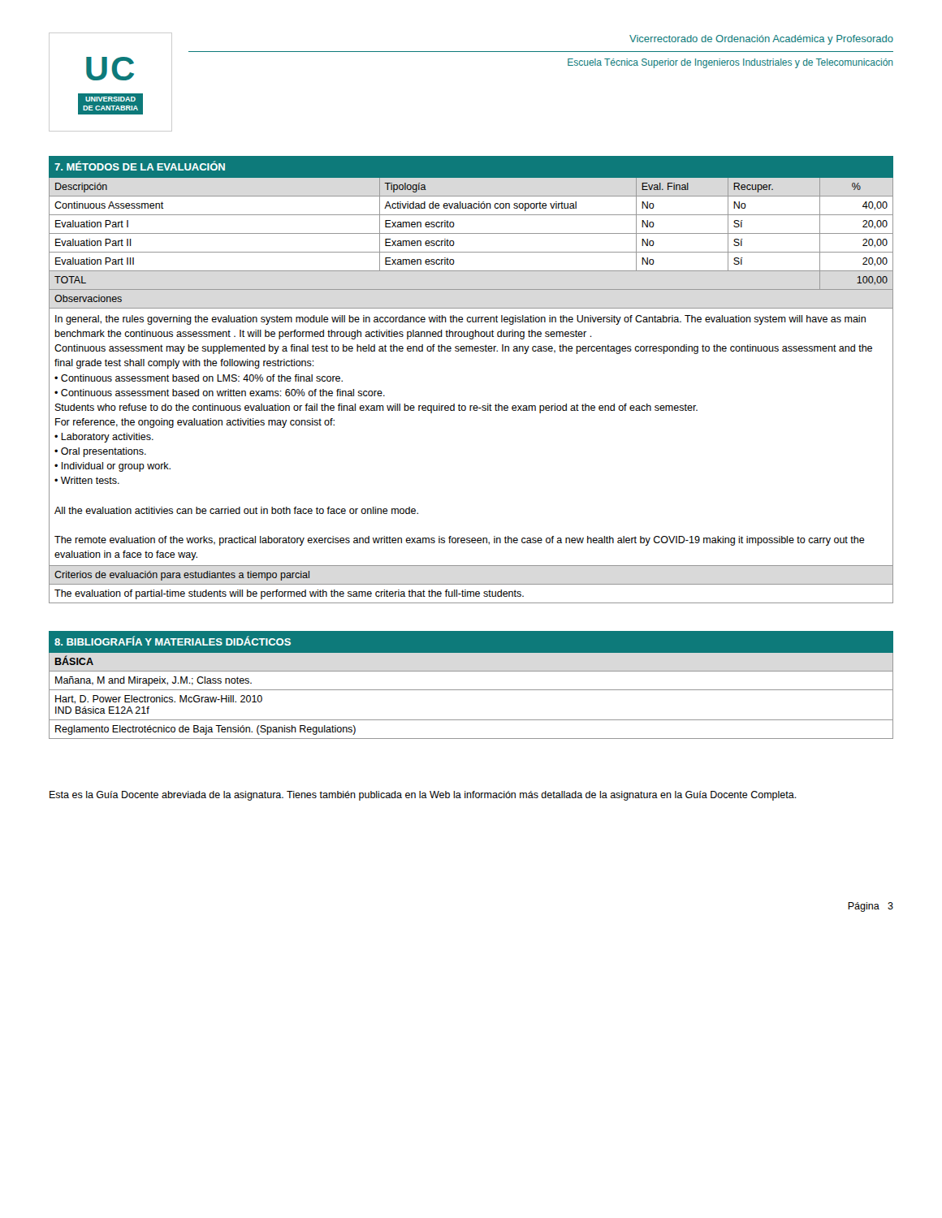UC
UNIVERSIDAD
DE CANTABRIA
Vicerrectorado de Ordenación Académica y Profesorado
Escuela Técnica Superior de Ingenieros Industriales y de Telecomunicación
| 7. MÉTODOS DE LA EVALUACIÓN |
| Descripción | Tipología | Eval. Final | Recuper. | % |
| Continuous Assessment | Actividad de evaluación con soporte virtual | No | No | 40,00 |
| Evaluation Part I | Examen escrito | No | Sí | 20,00 |
| Evaluation Part II | Examen escrito | No | Sí | 20,00 |
| Evaluation Part III | Examen escrito | No | Sí | 20,00 |
| TOTAL | 100,00 |
| Observaciones |
| In general, the rules governing the evaluation system module will be in accordance with the current legislation in the University of Cantabria. The evaluation system will have as main benchmark the continuous assessment . It will be performed through activities planned throughout during the semester . Continuous assessment may be supplemented by a final test to be held at the end of the semester. In any case, the percentages corresponding to the continuous assessment and the final grade test shall comply with the following restrictions: • Continuous assessment based on LMS: 40% of the final score. • Continuous assessment based on written exams: 60% of the final score. Students who refuse to do the continuous evaluation or fail the final exam will be required to re-sit the exam period at the end of each semester. For reference, the ongoing evaluation activities may consist of: • Laboratory activities. • Oral presentations. • Individual or group work. • Written tests. All the evaluation actitivies can be carried out in both face to face or online mode. The remote evaluation of the works, practical laboratory exercises and written exams is foreseen, in the case of a new health alert by COVID-19 making it impossible to carry out the evaluation in a face to face way. |
| Criterios de evaluación para estudiantes a tiempo parcial |
| The evaluation of partial-time students will be performed with the same criteria that the full-time students. |
| 8. BIBLIOGRAFÍA Y MATERIALES DIDÁCTICOS |
| BÁSICA |
| Mañana, M and Mirapeix, J.M.; Class notes. |
| Hart, D. Power Electronics. McGraw-Hill. 2010 IND Básica E12A 21f |
| Reglamento Electrotécnico de Baja Tensión. (Spanish Regulations) |
Esta es la Guía Docente abreviada de la asignatura. Tienes también publicada en la Web la información más detallada de la asignatura en la Guía Docente Completa.
Página 3